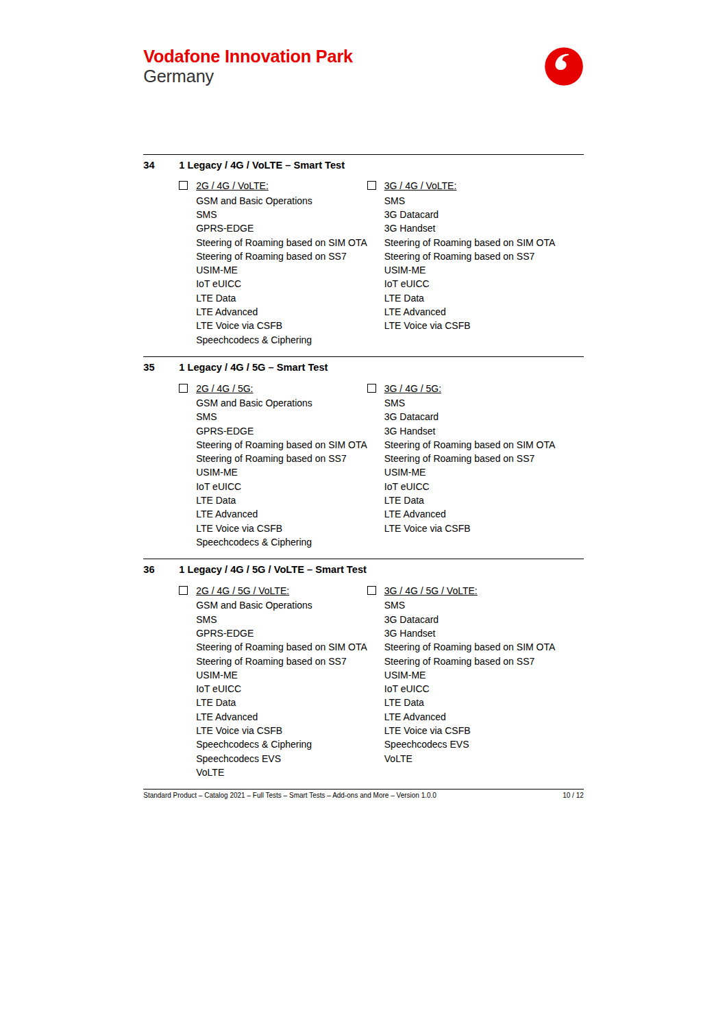Vodafone Innovation Park
Germany
34
1 Legacy / 4G / VoLTE – Smart Test
2G / 4G / VoLTE:
GSM and Basic Operations
SMS
GPRS-EDGE
Steering of Roaming based on SIM OTA
Steering of Roaming based on SS7
USIM-ME
IoT eUICC
LTE Data
LTE Advanced
LTE Voice via CSFB
Speechcodecs & Ciphering
3G / 4G / VoLTE:
SMS
3G Datacard
3G Handset
Steering of Roaming based on SIM OTA
Steering of Roaming based on SS7
USIM-ME
IoT eUICC
LTE Data
LTE Advanced
LTE Voice via CSFB
35
1 Legacy / 4G / 5G – Smart Test
2G / 4G / 5G:
GSM and Basic Operations
SMS
GPRS-EDGE
Steering of Roaming based on SIM OTA
Steering of Roaming based on SS7
USIM-ME
IoT eUICC
LTE Data
LTE Advanced
LTE Voice via CSFB
Speechcodecs & Ciphering
3G / 4G / 5G:
SMS
3G Datacard
3G Handset
Steering of Roaming based on SIM OTA
Steering of Roaming based on SS7
USIM-ME
IoT eUICC
LTE Data
LTE Advanced
LTE Voice via CSFB
36
1 Legacy / 4G / 5G / VoLTE – Smart Test
2G / 4G / 5G / VoLTE:
GSM and Basic Operations
SMS
GPRS-EDGE
Steering of Roaming based on SIM OTA
Steering of Roaming based on SS7
USIM-ME
IoT eUICC
LTE Data
LTE Advanced
LTE Voice via CSFB
Speechcodecs & Ciphering
Speechcodecs EVS
VoLTE
3G / 4G / 5G / VoLTE:
SMS
3G Datacard
3G Handset
Steering of Roaming based on SIM OTA
Steering of Roaming based on SS7
USIM-ME
IoT eUICC
LTE Data
LTE Advanced
LTE Voice via CSFB
Speechcodecs EVS
VoLTE
Standard Product – Catalog 2021 – Full Tests – Smart Tests – Add-ons and More – Version 1.0.0
10 / 12